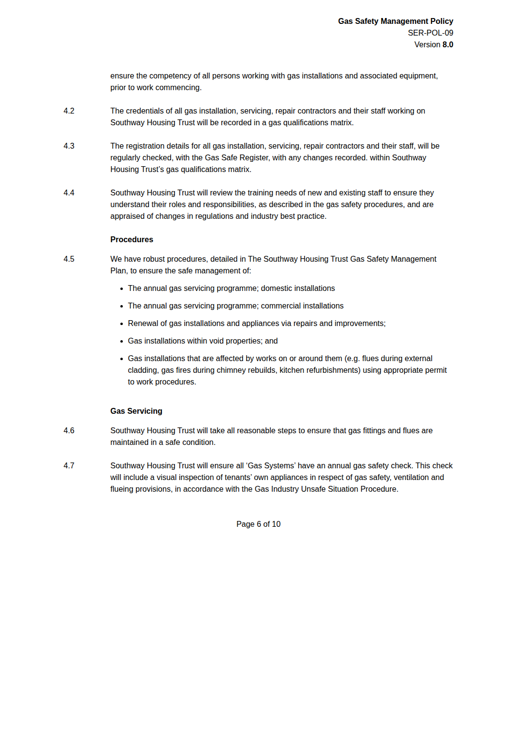Gas Safety Management Policy
SER-POL-09
Version 8.0
ensure the competency of all persons working with gas installations and associated equipment, prior to work commencing.
4.2
The credentials of all gas installation, servicing, repair contractors and their staff working on Southway Housing Trust will be recorded in a gas qualifications matrix.
4.3
The registration details for all gas installation, servicing, repair contractors and their staff, will be regularly checked, with the Gas Safe Register, with any changes recorded. within Southway Housing Trust’s gas qualifications matrix.
4.4
Southway Housing Trust will review the training needs of new and existing staff to ensure they understand their roles and responsibilities, as described in the gas safety procedures, and are appraised of changes in regulations and industry best practice.
Procedures
4.5
We have robust procedures, detailed in The Southway Housing Trust Gas Safety Management Plan, to ensure the safe management of:
The annual gas servicing programme; domestic installations
The annual gas servicing programme; commercial installations
Renewal of gas installations and appliances via repairs and improvements;
Gas installations within void properties; and
Gas installations that are affected by works on or around them (e.g. flues during external cladding, gas fires during chimney rebuilds, kitchen refurbishments) using appropriate permit to work procedures.
Gas Servicing
4.6
Southway Housing Trust will take all reasonable steps to ensure that gas fittings and flues are maintained in a safe condition.
4.7
Southway Housing Trust will ensure all ‘Gas Systems’ have an annual gas safety check. This check will include a visual inspection of tenants’ own appliances in respect of gas safety, ventilation and flueing provisions, in accordance with the Gas Industry Unsafe Situation Procedure.
Page 6 of 10